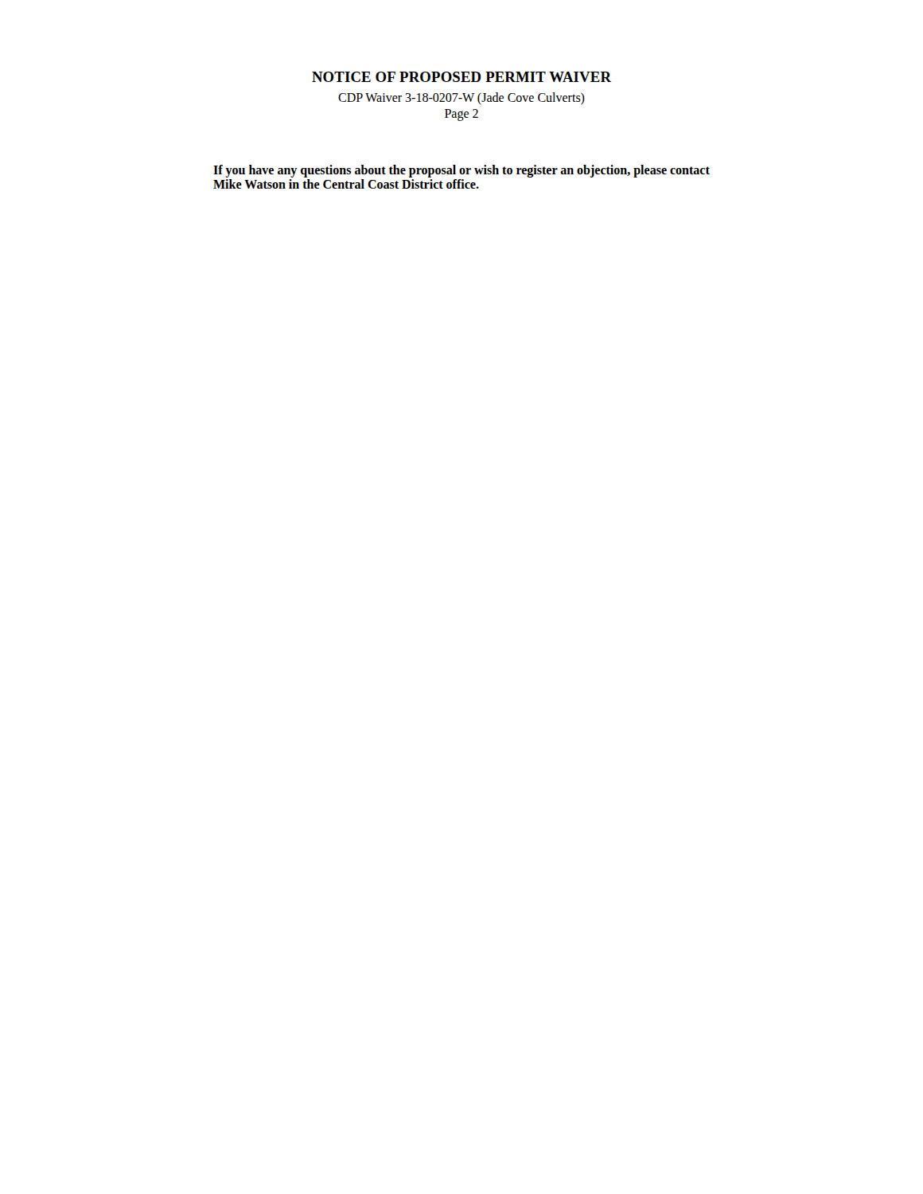NOTICE OF PROPOSED PERMIT WAIVER
CDP Waiver 3-18-0207-W (Jade Cove Culverts)
Page 2
If you have any questions about the proposal or wish to register an objection, please contact Mike Watson in the Central Coast District office.